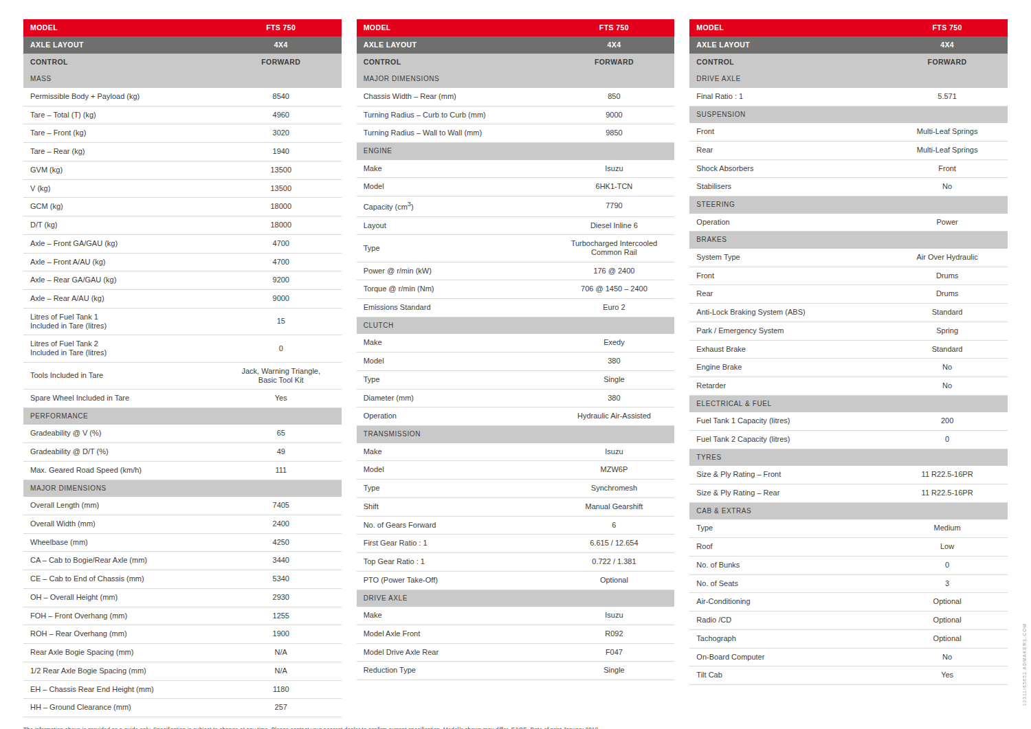| MODEL | FTS 750 |
| AXLE LAYOUT | 4X4 |
| CONTROL | FORWARD |
| MASS |
| Permissible Body + Payload (kg) | 8540 |
| Tare – Total (T) (kg) | 4960 |
| Tare – Front (kg) | 3020 |
| Tare – Rear (kg) | 1940 |
| GVM (kg) | 13500 |
| V (kg) | 13500 |
| GCM (kg) | 18000 |
| D/T (kg) | 18000 |
| Axle – Front GA/GAU (kg) | 4700 |
| Axle – Front A/AU (kg) | 4700 |
| Axle – Rear GA/GAU (kg) | 9200 |
| Axle – Rear A/AU (kg) | 9000 |
| Litres of Fuel Tank 1 Included in Tare (litres) | 15 |
| Litres of Fuel Tank 2 Included in Tare (litres) | 0 |
| Tools Included in Tare | Jack, Warning Triangle, Basic Tool Kit |
| Spare Wheel Included in Tare | Yes |
| PERFORMANCE |
| Gradeability @ V (%) | 65 |
| Gradeability @ D/T (%) | 49 |
| Max. Geared Road Speed (km/h) | 111 |
| MAJOR DIMENSIONS |
| Overall Length (mm) | 7405 |
| Overall Width (mm) | 2400 |
| Wheelbase (mm) | 4250 |
| CA – Cab to Bogie/Rear Axle (mm) | 3440 |
| CE – Cab to End of Chassis (mm) | 5340 |
| OH – Overall Height (mm) | 2930 |
| FOH – Front Overhang (mm) | 1255 |
| ROH – Rear Overhang (mm) | 1900 |
| Rear Axle Bogie Spacing (mm) | N/A |
| 1/2 Rear Axle Bogie Spacing (mm) | N/A |
| EH – Chassis Rear End Height (mm) | 1180 |
| HH – Ground Clearance (mm) | 257 |
| MODEL | FTS 750 |
| AXLE LAYOUT | 4X4 |
| CONTROL | FORWARD |
| MAJOR DIMENSIONS |
| Chassis Width – Rear (mm) | 850 |
| Turning Radius – Curb to Curb (mm) | 9000 |
| Turning Radius – Wall to Wall (mm) | 9850 |
| ENGINE |
| Make | Isuzu |
| Model | 6HK1-TCN |
| Capacity (cm 3 ) | 7790 |
| Layout | Diesel Inline 6 |
| Type | Turbocharged Intercooled Common Rail |
| Power @ r/min (kW) | 176 @ 2400 |
| Torque @ r/min (Nm) | 706 @ 1450 – 2400 |
| Emissions Standard | Euro 2 |
| CLUTCH |
| Make | Exedy |
| Model | 380 |
| Type | Single |
| Diameter (mm) | 380 |
| Operation | Hydraulic Air-Assisted |
| TRANSMISSION |
| Make | Isuzu |
| Model | MZW6P |
| Type | Synchromesh |
| Shift | Manual Gearshift |
| No. of Gears Forward | 6 |
| First Gear Ratio : 1 | 6.615 / 12.654 |
| Top Gear Ratio : 1 | 0.722 / 1.381 |
| PTO (Power Take-Off) | Optional |
| DRIVE AXLE |
| Make | Isuzu |
| Model Axle Front | R092 |
| Model Drive Axle Rear | F047 |
| Reduction Type | Single |
| MODEL | FTS 750 |
| AXLE LAYOUT | 4X4 |
| CONTROL | FORWARD |
| DRIVE AXLE |
| Final Ratio : 1 | 5.571 |
| SUSPENSION |
| Front | Multi-Leaf Springs |
| Rear | Multi-Leaf Springs |
| Shock Absorbers | Front |
| Stabilisers | No |
| STEERING |
| Operation | Power |
| BRAKES |
| System Type | Air Over Hydraulic |
| Front | Drums |
| Rear | Drums |
| Anti-Lock Braking System (ABS) | Standard |
| Park / Emergency System | Spring |
| Exhaust Brake | Standard |
| Engine Brake | No |
| Retarder | No |
| ELECTRICAL & FUEL |
| Fuel Tank 1 Capacity (litres) | 200 |
| Fuel Tank 2 Capacity (litres) | 0 |
| TYRES |
| Size & Ply Rating – Front | 11 R22.5-16PR |
| Size & Ply Rating – Rear | 11 R22.5-16PR |
| CAB & EXTRAS |
| Type | Medium |
| Roof | Low |
| No. of Bunks | 0 |
| No. of Seats | 3 |
| Air-Conditioning | Optional |
| Radio /CD | Optional |
| Tachograph | Optional |
| On-Board Computer | No |
| Tilt Cab | Yes |
The information above is provided as a guide only. Specification is subject to change at any time. Please contact your nearest dealer to confirm current specification. Model/s shown may differ. E&OE. Date of print January 2018.
10311/65652 ADMAKERS.COM